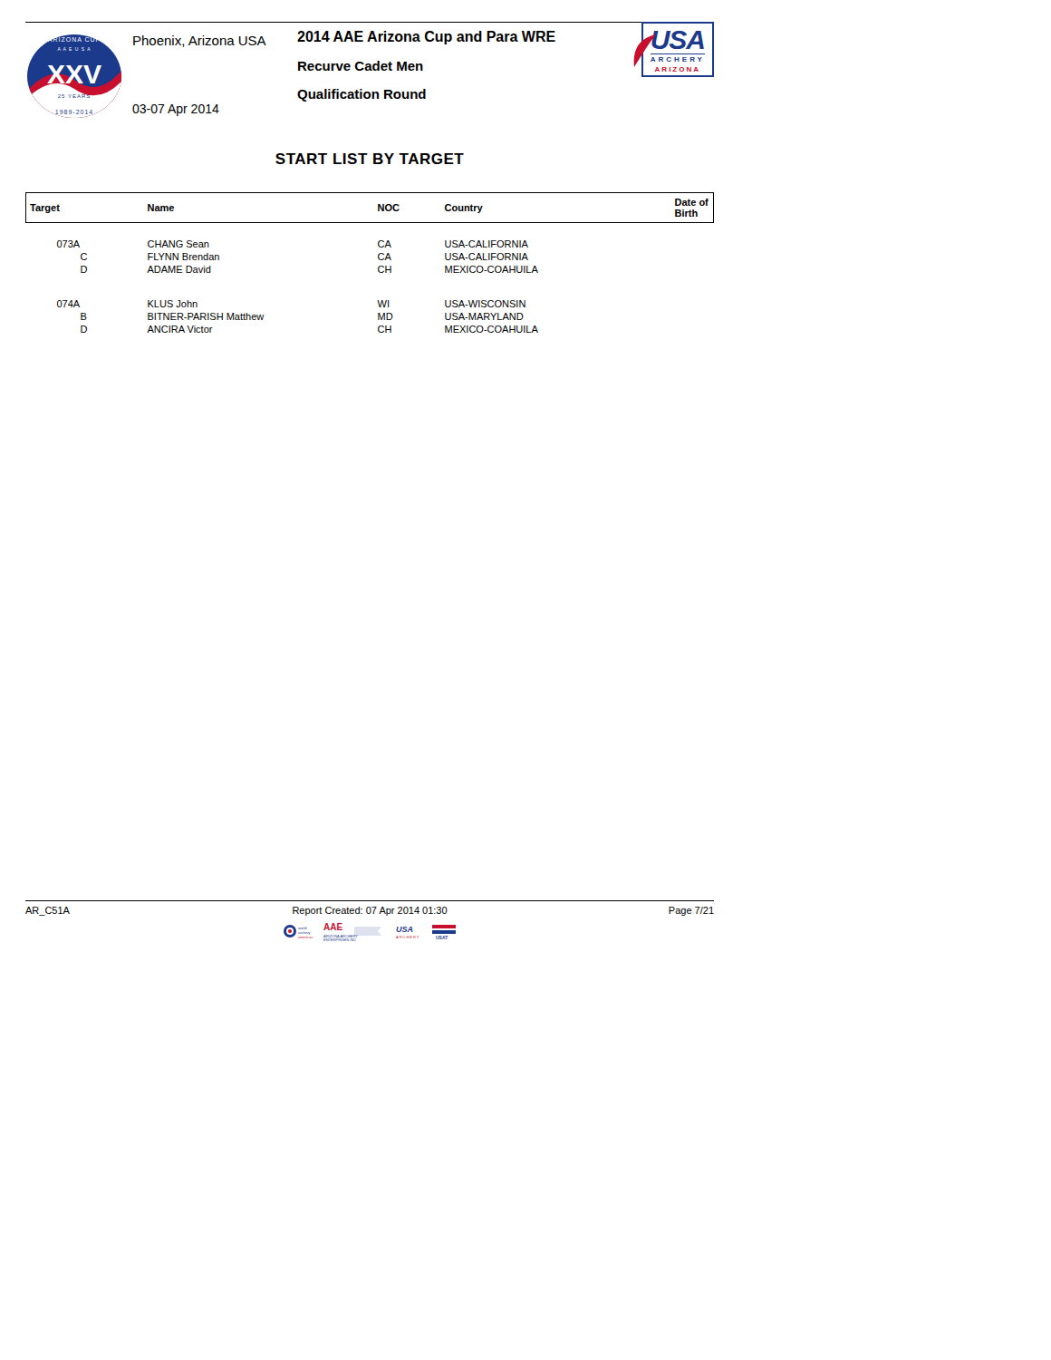ARIZONA CUP XXV 25 YEARS 1989-2014 A A E U S A
Phoenix, Arizona USA
2014 AAE Arizona Cup and Para WRE
Recurve Cadet Men
Qualification Round
03-07 Apr 2014
USA
ARCHERY
ARIZONA
START LIST BY TARGET
| Target | Name | NOC | Country | Date of Birth |
| --- | --- | --- | --- | --- |
| 073A | CHANG Sean | CA | USA-CALIFORNIA | |
| C | FLYNN Brendan | CA | USA-CALIFORNIA | |
| D | ADAME David | CH | MEXICO-COAHUILA | |
| 074A | KLUS John | WI | USA-WISCONSIN | |
| B | BITNER-PARISH Matthew | MD | USA-MARYLAND | |
| D | ANCIRA Victor | CH | MEXICO-COAHUILA | |
AR_C51A
Report Created: 07 Apr 2014 01:30
Page 7/21
world archery americas AAE ARIZONA ARCHERY ENTERPRISES INC USA ARCHERY USAT